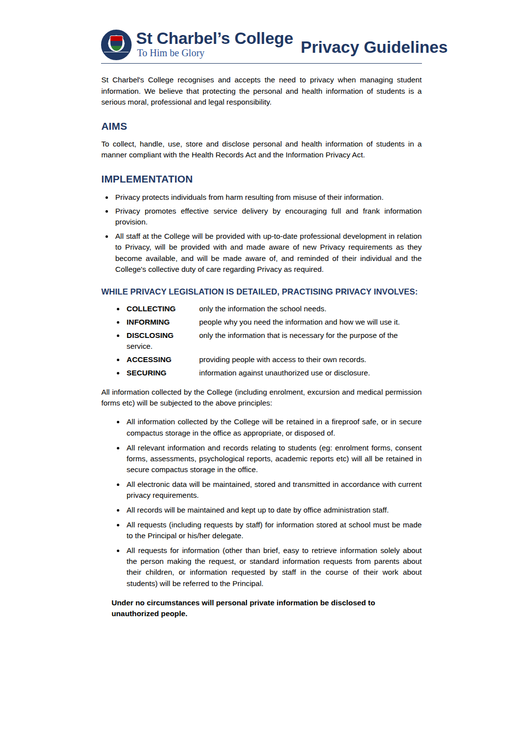St Charbel’s College
To Him be Glory
Privacy Guidelines
St Charbel's College recognises and accepts the need to privacy when managing student information. We believe that protecting the personal and health information of students is a serious moral, professional and legal responsibility.
AIMS
To collect, handle, use, store and disclose personal and health information of students in a manner compliant with the Health Records Act and the Information Privacy Act.
IMPLEMENTATION
Privacy protects individuals from harm resulting from misuse of their information.
Privacy promotes effective service delivery by encouraging full and frank information provision.
All staff at the College will be provided with up-to-date professional development in relation to Privacy, will be provided with and made aware of new Privacy requirements as they become available, and will be made aware of, and reminded of their individual and the College's collective duty of care regarding Privacy as required.
WHILE PRIVACY LEGISLATION IS DETAILED, PRACTISING PRIVACY INVOLVES:
COLLECTINGonly the information the school needs.
INFORMINGpeople why you need the information and how we will use it.
DISCLOSINGonly the information that is necessary for the purpose of the service.
ACCESSINGproviding people with access to their own records.
SECURINGinformation against unauthorized use or disclosure.
All information collected by the College (including enrolment, excursion and medical permission forms etc) will be subjected to the above principles:
All information collected by the College will be retained in a fireproof safe, or in secure compactus storage in the office as appropriate, or disposed of.
All relevant information and records relating to students (eg: enrolment forms, consent forms, assessments, psychological reports, academic reports etc) will all be retained in secure compactus storage in the office.
All electronic data will be maintained, stored and transmitted in accordance with current privacy requirements.
All records will be maintained and kept up to date by office administration staff.
All requests (including requests by staff) for information stored at school must be made to the Principal or his/her delegate.
All requests for information (other than brief, easy to retrieve information solely about the person making the request, or standard information requests from parents about their children, or information requested by staff in the course of their work about students) will be referred to the Principal.
Under no circumstances will personal private information be disclosed to unauthorized people.